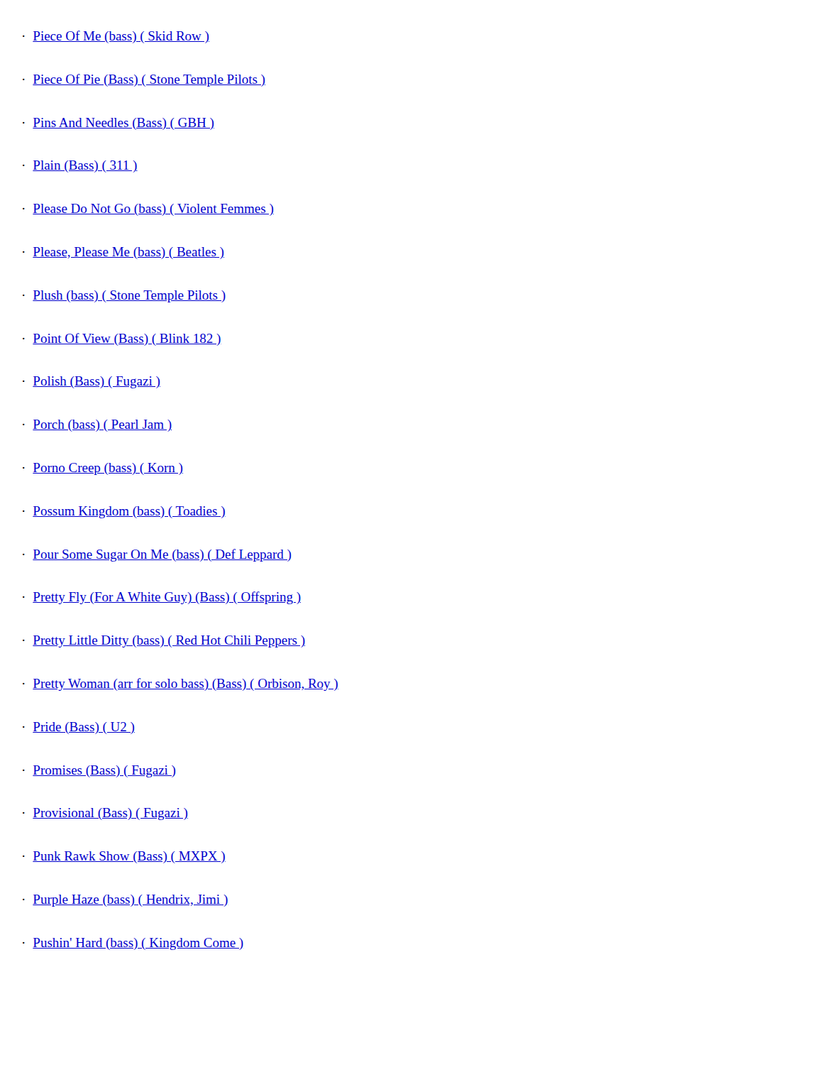Piece Of Me (bass) ( Skid Row )
Piece Of Pie (Bass) ( Stone Temple Pilots )
Pins And Needles (Bass) ( GBH )
Plain (Bass) ( 311 )
Please Do Not Go (bass) ( Violent Femmes )
Please, Please Me (bass) ( Beatles )
Plush (bass) ( Stone Temple Pilots )
Point Of View (Bass) ( Blink 182 )
Polish (Bass) ( Fugazi )
Porch (bass) ( Pearl Jam )
Porno Creep (bass) ( Korn )
Possum Kingdom (bass) ( Toadies )
Pour Some Sugar On Me (bass) ( Def Leppard )
Pretty Fly (For A White Guy) (Bass) ( Offspring )
Pretty Little Ditty (bass) ( Red Hot Chili Peppers )
Pretty Woman (arr for solo bass) (Bass) ( Orbison, Roy )
Pride (Bass) ( U2 )
Promises (Bass) ( Fugazi )
Provisional (Bass) ( Fugazi )
Punk Rawk Show (Bass) ( MXPX )
Purple Haze (bass) ( Hendrix, Jimi )
Pushin' Hard (bass) ( Kingdom Come )